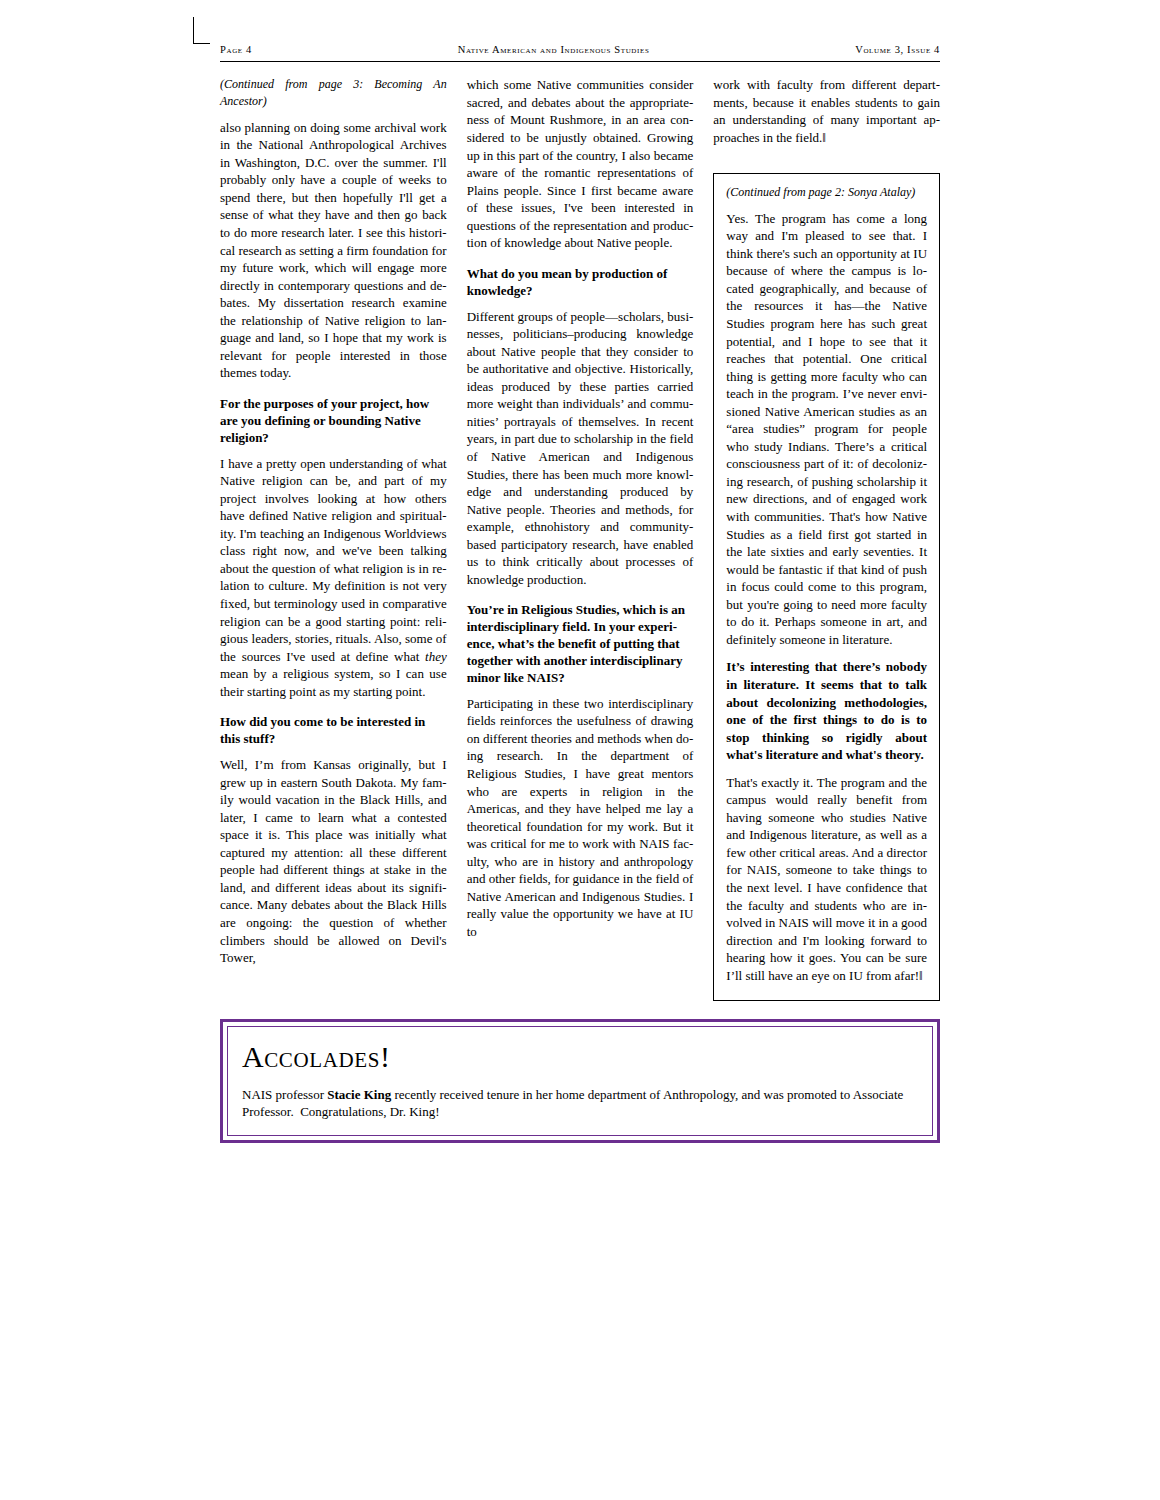Page 4
Native American and Indigenous Studies
Volume 3, Issue 4
(Continued from page 3: Becoming An Ancestor)
also planning on doing some archival work in the National Anthropological Archives in Washington, D.C. over the summer. I'll probably only have a couple of weeks to spend there, but then hopefully I'll get a sense of what they have and then go back to do more research later. I see this historical research as setting a firm foundation for my future work, which will engage more directly in contemporary questions and debates. My dissertation research examine the relationship of Native religion to language and land, so I hope that my work is relevant for people interested in those themes today.
For the purposes of your project, how are you defining or bounding Native religion?
I have a pretty open understanding of what Native religion can be, and part of my project involves looking at how others have defined Native religion and spirituality. I'm teaching an Indigenous Worldviews class right now, and we've been talking about the question of what religion is in relation to culture. My definition is not very fixed, but terminology used in comparative religion can be a good starting point: religious leaders, stories, rituals. Also, some of the sources I've used at define what they mean by a religious system, so I can use their starting point as my starting point.
How did you come to be interested in this stuff?
Well, I’m from Kansas originally, but I grew up in eastern South Dakota. My family would vacation in the Black Hills, and later, I came to learn what a contested space it is. This place was initially what captured my attention: all these different people had different things at stake in the land, and different ideas about its significance. Many debates about the Black Hills are ongoing: the question of whether climbers should be allowed on Devil's Tower,
which some Native communities consider sacred, and debates about the appropriateness of Mount Rushmore, in an area considered to be unjustly obtained. Growing up in this part of the country, I also became aware of the romantic representations of Plains people. Since I first became aware of these issues, I've been interested in questions of the representation and production of knowledge about Native people.
What do you mean by production of knowledge?
Different groups of people—scholars, businesses, politicians–producing knowledge about Native people that they consider to be authoritative and objective. Historically, ideas produced by these parties carried more weight than individuals’ and communities’ portrayals of themselves. In recent years, in part due to scholarship in the field of Native American and Indigenous Studies, there has been much more knowledge and understanding produced by Native people. Theories and methods, for example, ethnohistory and community-based participatory research, have enabled us to think critically about processes of knowledge production.
You’re in Religious Studies, which is an interdisciplinary field. In your experience, what’s the benefit of putting that together with another interdisciplinary minor like NAIS?
Participating in these two interdisciplinary fields reinforces the usefulness of drawing on different theories and methods when doing research. In the department of Religious Studies, I have great mentors who are experts in religion in the Americas, and they have helped me lay a theoretical foundation for my work. But it was critical for me to work with NAIS faculty, who are in history and anthropology and other fields, for guidance in the field of Native American and Indigenous Studies. I really value the opportunity we have at IU to
work with faculty from different departments, because it enables students to gain an understanding of many important approaches in the field.‖
(Continued from page 2: Sonya Atalay)
Yes. The program has come a long way and I'm pleased to see that. I think there's such an opportunity at IU because of where the campus is located geographically, and because of the resources it has—the Native Studies program here has such great potential, and I hope to see that it reaches that potential. One critical thing is getting more faculty who can teach in the program. I’ve never envisioned Native American studies as an “area studies” program for people who study Indians. There’s a critical consciousness part of it: of decolonizing research, of pushing scholarship it new directions, and of engaged work with communities. That's how Native Studies as a field first got started in the late sixties and early seventies. It would be fantastic if that kind of push in focus could come to this program, but you're going to need more faculty to do it. Perhaps someone in art, and definitely someone in literature.
It’s interesting that there’s nobody in literature. It seems that to talk about decolonizing methodologies, one of the first things to do is to stop thinking so rigidly about what's literature and what's theory.
That's exactly it. The program and the campus would really benefit from having someone who studies Native and Indigenous literature, as well as a few other critical areas. And a director for NAIS, someone to take things to the next level. I have confidence that the faculty and students who are involved in NAIS will move it in a good direction and I'm looking forward to hearing how it goes. You can be sure I’ll still have an eye on IU from afar!‖
Accolades!
NAIS professor Stacie King recently received tenure in her home department of Anthropology, and was promoted to Associate Professor. Congratulations, Dr. King!